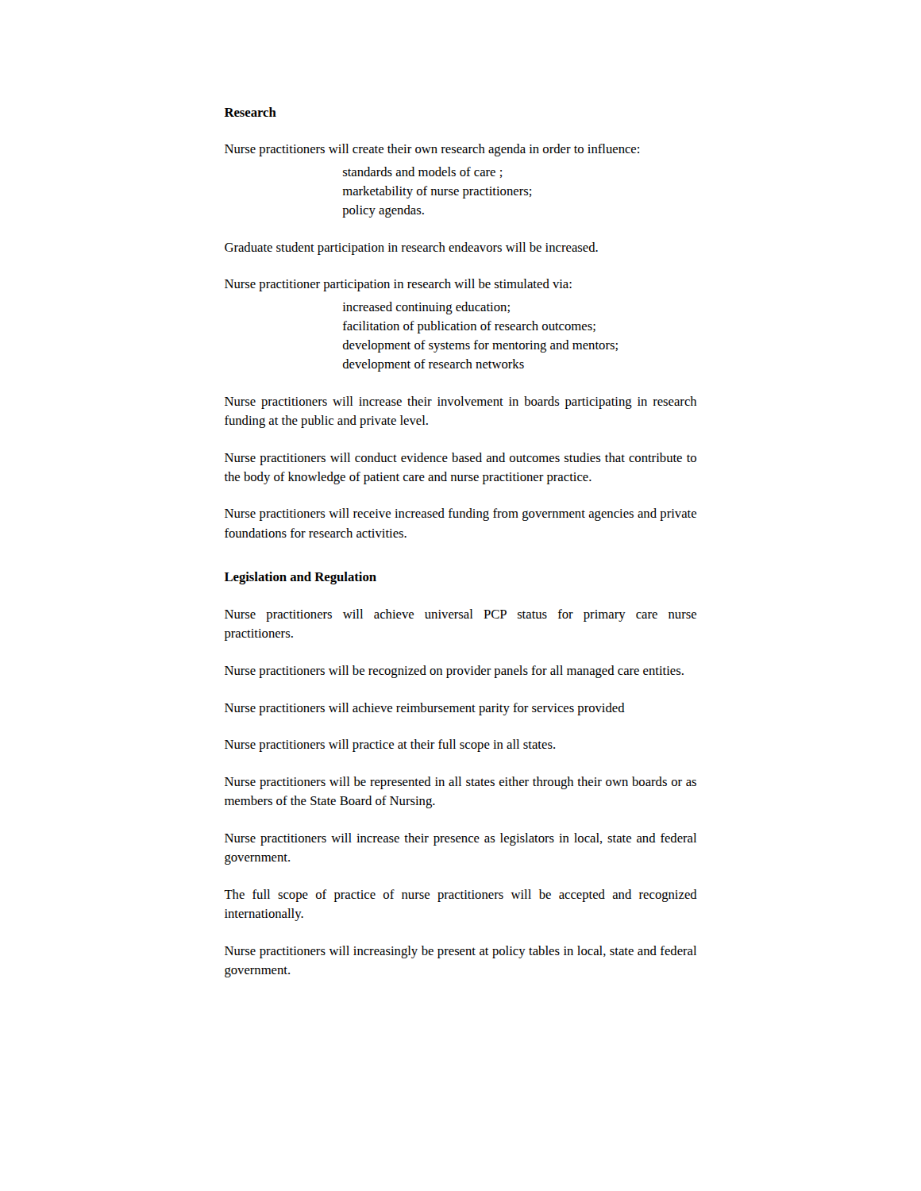Research
Nurse practitioners will create their own research agenda in order to influence:
standards and models of care ;
marketability of nurse practitioners;
policy agendas.
Graduate student participation in research endeavors will be increased.
Nurse practitioner participation in research will be stimulated via:
increased continuing education;
facilitation of publication of research outcomes;
development of systems for mentoring and mentors;
development of research networks
Nurse practitioners will increase their involvement in boards participating in research funding at the public and private level.
Nurse practitioners will conduct evidence based and outcomes studies that contribute to the body of knowledge of patient care and nurse practitioner practice.
Nurse practitioners will receive increased funding from government agencies and private foundations for research activities.
Legislation and Regulation
Nurse practitioners will achieve universal PCP status for primary care nurse practitioners.
Nurse practitioners will be recognized on provider panels for all managed care entities.
Nurse practitioners will achieve reimbursement parity for services provided
Nurse practitioners will practice at their full scope in all states.
Nurse practitioners will be represented in all states either through their own boards or as members of the State Board of Nursing.
Nurse practitioners will increase their presence as legislators in local, state and federal government.
The full scope of practice of nurse practitioners will be accepted and recognized internationally.
Nurse practitioners will increasingly be present at policy tables in local, state and federal government.